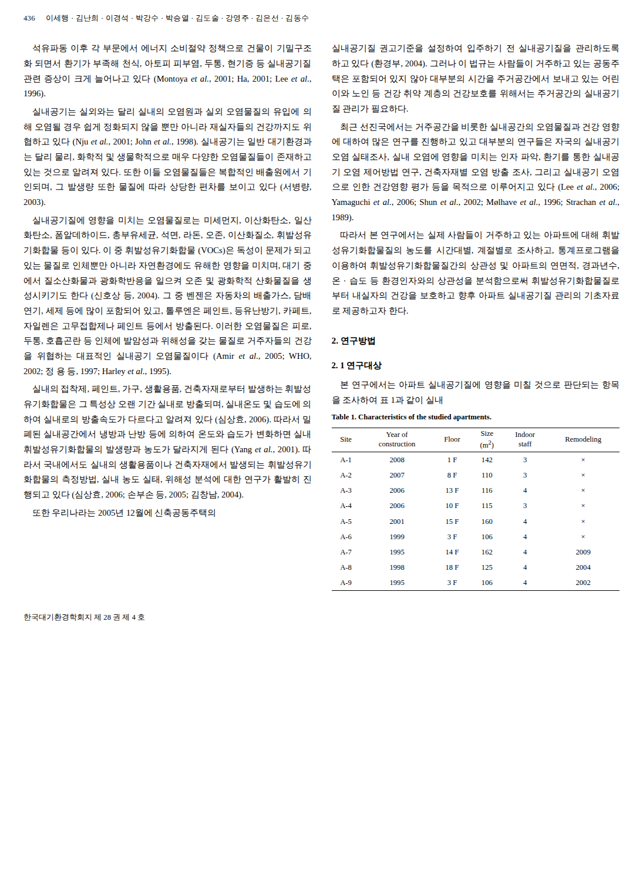436이세행 · 김난희 · 이경석 · 박강수 · 박승열 · 김도술 · 강영주 · 김은선 · 김동수
석유파동 이후 각 부문에서 에너지 소비절약 정책으로 건물이 기밀구조화 되면서 환기가 부족해 천식, 아토피 피부염, 두통, 현기증 등 실내공기질 관련 증상이 크게 늘어나고 있다 (Montoya et al., 2001; Ha, 2001; Lee et al., 1996).
실내공기는 실외와는 달리 실내의 오염원과 실외 오염물질의 유입에 의해 오염될 경우 쉽게 정화되지 않을 뿐만 아니라 재실자들의 건강까지도 위협하고 있다 (Nju et al., 2001; John et al., 1998). 실내공기는 일반 대기환경과는 달리 물리, 화학적 및 생물학적으로 매우 다양한 오염물질들이 존재하고 있는 것으로 알려져 있다. 또한 이들 오염물질들은 복합적인 배출원에서 기인되며, 그 발생량 또한 물질에 따라 상당한 편차를 보이고 있다 (서병량, 2003).
실내공기질에 영향을 미치는 오염물질로는 미세먼지, 이산화탄소, 일산화탄소, 폼알데하이드, 총부유세균, 석면, 라돈, 오존, 이산화질소, 휘발성유기화합물 등이 있다. 이 중 휘발성유기화합물 (VOCs)은 독성이 문제가 되고 있는 물질로 인체뿐만 아니라 자연환경에도 유해한 영향을 미치며, 대기 중에서 질소산화물과 광화학반응을 일으켜 오존 및 광화학적 산화물질을 생성시키기도 한다 (신호상 등, 2004). 그 중 벤젠은 자동차의 배출가스, 담배연기, 세제 등에 많이 포함되어 있고, 톨루엔은 페인트, 등유난방기, 카페트, 자일렌은 고무접합제나 페인트 등에서 방출된다. 이러한 오염물질은 피로, 두통, 호흡곤란 등 인체에 발암성과 위해성을 갖는 물질로 거주자들의 건강을 위협하는 대표적인 실내공기 오염물질이다 (Amir et al., 2005; WHO, 2002; 정 용 등, 1997; Harley et al., 1995).
실내의 접착제, 페인트, 가구, 생활용품, 건축자재로부터 발생하는 휘발성유기화합물은 그 특성상 오랜 기간 실내로 방출되며, 실내온도 및 습도에 의하여 실내로의 방출속도가 다르다고 알려져 있다 (심상효, 2006). 따라서 밀폐된 실내공간에서 냉방과 난방 등에 의하여 온도와 습도가 변화하면 실내 휘발성유기화합물의 발생량과 농도가 달라지게 된다 (Yang et al., 2001). 따라서 국내에서도 실내의 생활용품이나 건축자재에서 발생되는 휘발성유기화합물의 측정방법, 실내 농도 실태, 위해성 분석에 대한 연구가 활발히 진행되고 있다 (심상효, 2006; 손부손 등, 2005; 김창남, 2004).
또한 우리나라는 2005년 12월에 신축공동주택의
실내공기질 권고기준을 설정하여 입주하기 전 실내공기질을 관리하도록 하고 있다 (환경부, 2004). 그러나 이 법규는 사람들이 거주하고 있는 공동주택은 포함되어 있지 않아 대부분의 시간을 주거공간에서 보내고 있는 어린이와 노인 등 건강 취약 계층의 건강보호를 위해서는 주거공간의 실내공기질 관리가 필요하다.
최근 선진국에서는 거주공간을 비롯한 실내공간의 오염물질과 건강 영향에 대하여 많은 연구를 진행하고 있고 대부분의 연구들은 자국의 실내공기 오염 실태조사, 실내 오염에 영향을 미치는 인자 파악, 환기를 통한 실내공기 오염 제어방법 연구, 건축자재별 오염 방출 조사, 그리고 실내공기 오염으로 인한 건강영향 평가 등을 목적으로 이루어지고 있다 (Lee et al., 2006; Yamaguchi et al., 2006; Shun et al., 2002; Mølhave et al., 1996; Strachan et al., 1989).
따라서 본 연구에서는 실제 사람들이 거주하고 있는 아파트에 대해 휘발성유기화합물질의 농도를 시간대별, 계절별로 조사하고, 통계프로그램을 이용하여 휘발성유기화합물질간의 상관성 및 아파트의 연면적, 경과년수, 온 · 습도 등 환경인자와의 상관성을 분석함으로써 휘발성유기화합물질로부터 내실자의 건강을 보호하고 향후 아파트 실내공기질 관리의 기초자료로 제공하고자 한다.
2. 연구방법
2. 1 연구대상
본 연구에서는 아파트 실내공기질에 영향을 미칠 것으로 판단되는 항목을 조사하여 표 1과 같이 실내
Table 1. Characteristics of the studied apartments.
| Site | Year of construction | Floor | Size (m 2 ) | Indoor staff | Remodeling |
| --- | --- | --- | --- | --- | --- |
| A-1 | 2008 | 1 F | 142 | 3 | × |
| A-2 | 2007 | 8 F | 110 | 3 | × |
| A-3 | 2006 | 13 F | 116 | 4 | × |
| A-4 | 2006 | 10 F | 115 | 3 | × |
| A-5 | 2001 | 15 F | 160 | 4 | × |
| A-6 | 1999 | 3 F | 106 | 4 | × |
| A-7 | 1995 | 14 F | 162 | 4 | 2009 |
| A-8 | 1998 | 18 F | 125 | 4 | 2004 |
| A-9 | 1995 | 3 F | 106 | 4 | 2002 |
한국대기환경학회지 제 28 권 제 4 호